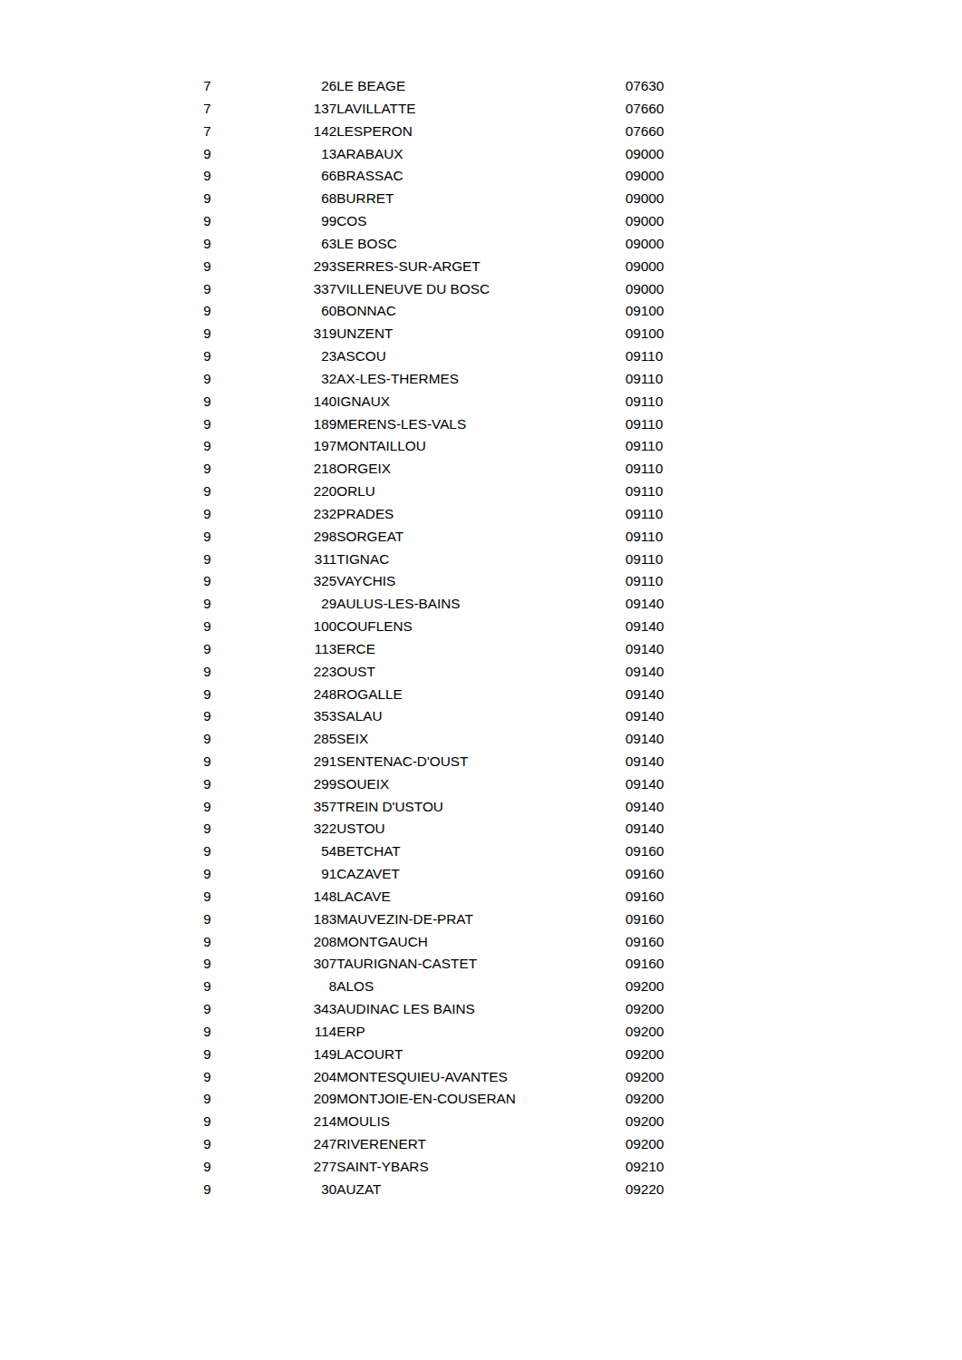| 7 | 26 | LE BEAGE | 07630 |
| 7 | 137 | LAVILLATTE | 07660 |
| 7 | 142 | LESPERON | 07660 |
| 9 | 13 | ARABAUX | 09000 |
| 9 | 66 | BRASSAC | 09000 |
| 9 | 68 | BURRET | 09000 |
| 9 | 99 | COS | 09000 |
| 9 | 63 | LE BOSC | 09000 |
| 9 | 293 | SERRES-SUR-ARGET | 09000 |
| 9 | 337 | VILLENEUVE DU BOSC | 09000 |
| 9 | 60 | BONNAC | 09100 |
| 9 | 319 | UNZENT | 09100 |
| 9 | 23 | ASCOU | 09110 |
| 9 | 32 | AX-LES-THERMES | 09110 |
| 9 | 140 | IGNAUX | 09110 |
| 9 | 189 | MERENS-LES-VALS | 09110 |
| 9 | 197 | MONTAILLOU | 09110 |
| 9 | 218 | ORGEIX | 09110 |
| 9 | 220 | ORLU | 09110 |
| 9 | 232 | PRADES | 09110 |
| 9 | 298 | SORGEAT | 09110 |
| 9 | 311 | TIGNAC | 09110 |
| 9 | 325 | VAYCHIS | 09110 |
| 9 | 29 | AULUS-LES-BAINS | 09140 |
| 9 | 100 | COUFLENS | 09140 |
| 9 | 113 | ERCE | 09140 |
| 9 | 223 | OUST | 09140 |
| 9 | 248 | ROGALLE | 09140 |
| 9 | 353 | SALAU | 09140 |
| 9 | 285 | SEIX | 09140 |
| 9 | 291 | SENTENAC-D'OUST | 09140 |
| 9 | 299 | SOUEIX | 09140 |
| 9 | 357 | TREIN D'USTOU | 09140 |
| 9 | 322 | USTOU | 09140 |
| 9 | 54 | BETCHAT | 09160 |
| 9 | 91 | CAZAVET | 09160 |
| 9 | 148 | LACAVE | 09160 |
| 9 | 183 | MAUVEZIN-DE-PRAT | 09160 |
| 9 | 208 | MONTGAUCH | 09160 |
| 9 | 307 | TAURIGNAN-CASTET | 09160 |
| 9 | 8 | ALOS | 09200 |
| 9 | 343 | AUDINAC LES BAINS | 09200 |
| 9 | 114 | ERP | 09200 |
| 9 | 149 | LACOURT | 09200 |
| 9 | 204 | MONTESQUIEU-AVANTES | 09200 |
| 9 | 209 | MONTJOIE-EN-COUSERAN | 09200 |
| 9 | 214 | MOULIS | 09200 |
| 9 | 247 | RIVERENERT | 09200 |
| 9 | 277 | SAINT-YBARS | 09210 |
| 9 | 30 | AUZAT | 09220 |